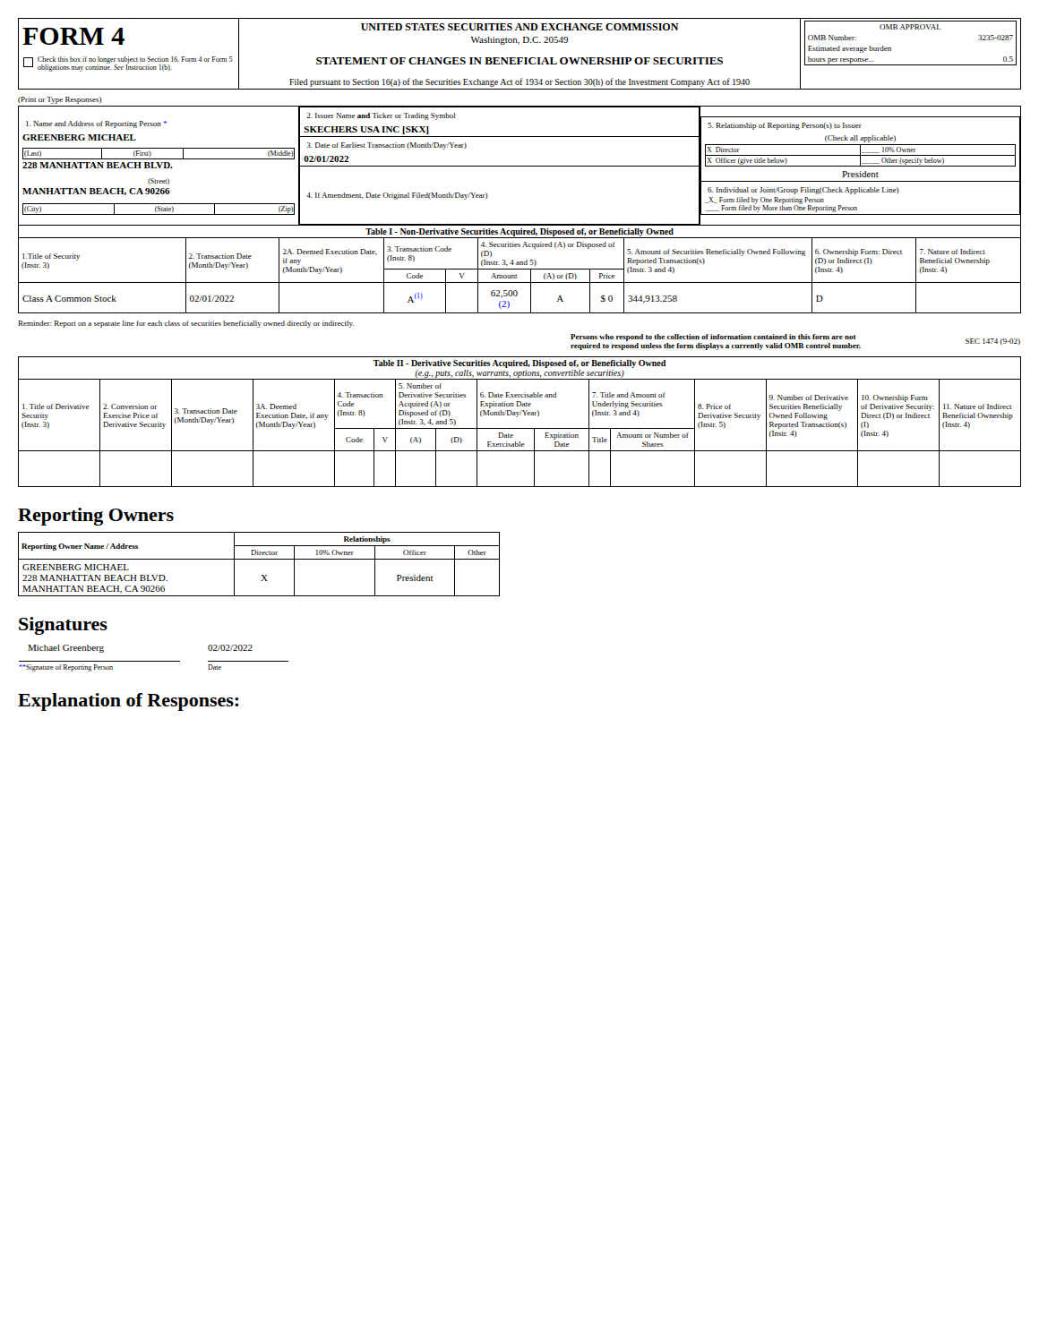| FORM 4 / / Check this box if no longer subject to Section 16. Form 4 or Form 5 obligations may continue. See Instruction 1(b). / | UNITED STATES SECURITIES AND EXCHANGE COMMISSION Washington, D.C. 20549 STATEMENT OF CHANGES IN BENEFICIAL OWNERSHIP OF SECURITIES Filed pursuant to Section 16(a) of the Securities Exchange Act of 1934 or Section 30(h) of the Investment Company Act of 1940 | / OMB APPROVAL / / OMB Number: / 3235-0287 / / Estimated average burden / / hours per response... / 0.5 / |
(Print or Type Responses)
| 1. Name and Address of Reporting Person * GREENBERG MICHAEL / (Last) / (First) / (Middle) / 228 MANHATTAN BEACH BLVD. (Street) MANHATTAN BEACH, CA 90266 / (City) / (State) / (Zip) / | / 2. Issuer Name and Ticker or Trading Symbol SKECHERS USA INC [SKX] / / 3. Date of Earliest Transaction (Month/Day/Year) 02/01/2022 / / 4. If Amendment, Date Original Filed(Month/Day/Year) / | / 5. Relationship of Reporting Person(s) to Issuer (Check all applicable) / X Director / _____ 10% Owner / / X Officer (give title below) / _____ Other (specify below) / President / / 6. Individual or Joint/Group Filing(Check Applicable Line) _X_ Form filed by One Reporting Person ____ Form filed by More than One Reporting Person / |
| Table I - Non-Derivative Securities Acquired, Disposed of, or Beneficially Owned |
| 1.Title of Security (Instr. 3) | 2. Transaction Date (Month/Day/Year) | 2A. Deemed Execution Date, if any (Month/Day/Year) | 3. Transaction Code (Instr. 8) | 4. Securities Acquired (A) or Disposed of (D) (Instr. 3, 4 and 5) | 5. Amount of Securities Beneficially Owned Following Reported Transaction(s) (Instr. 3 and 4) | 6. Ownership Form: Direct (D) or Indirect (I) (Instr. 4) | 7. Nature of Indirect Beneficial Ownership (Instr. 4) |
| Code | V | Amount | (A) or (D) | Price |
| Class A Common Stock | 02/01/2022 | | A (1) | | 62,500 (2) | A | $ 0 | 344,913.258 | D | |
Reminder: Report on a separate line for each class of securities beneficially owned directly or indirectly.
| | Persons who respond to the collection of information contained in this form are not required to respond unless the form displays a currently valid OMB control number. | SEC 1474 (9-02) |
| Table II - Derivative Securities Acquired, Disposed of, or Beneficially Owned (e.g., puts, calls, warrants, options, convertible securities) |
| 1. Title of Derivative Security (Instr. 3) | 2. Conversion or Exercise Price of Derivative Security | 3. Transaction Date (Month/Day/Year) | 3A. Deemed Execution Date, if any (Month/Day/Year) | 4. Transaction Code (Instr. 8) | 5. Number of Derivative Securities Acquired (A) or Disposed of (D) (Instr. 3, 4, and 5) | 6. Date Exercisable and Expiration Date (Month/Day/Year) | 7. Title and Amount of Underlying Securities (Instr. 3 and 4) | 8. Price of Derivative Security (Instr. 5) | 9. Number of Derivative Securities Beneficially Owned Following Reported Transaction(s) (Instr. 4) | 10. Ownership Form of Derivative Security: Direct (D) or Indirect (I) (Instr. 4) | 11. Nature of Indirect Beneficial Ownership (Instr. 4) |
| Code | V | (A) | (D) | Date Exercisable | Expiration Date | Title | Amount or Number of Shares |
Reporting Owners
| Reporting Owner Name / Address | Relationships |
| Director | 10% Owner | Officer | Other |
| GREENBERG MICHAEL 228 MANHATTAN BEACH BLVD. MANHATTAN BEACH, CA 90266 | X | | President | |
Signatures
| Michael Greenberg ** Signature of Reporting Person | 02/02/2022 Date |
Explanation of Responses: